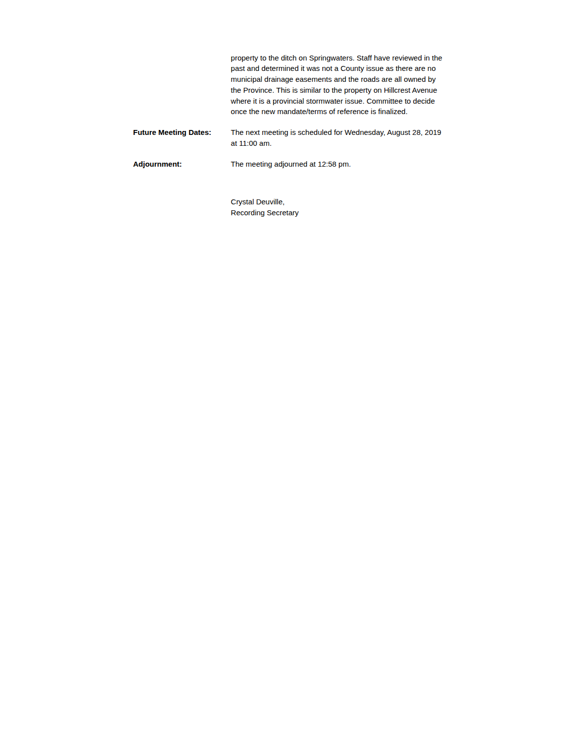property to the ditch on Springwaters. Staff have reviewed in the past and determined it was not a County issue as there are no municipal drainage easements and the roads are all owned by the Province. This is similar to the property on Hillcrest Avenue where it is a provincial stormwater issue. Committee to decide once the new mandate/terms of reference is finalized.
Future Meeting Dates:
The next meeting is scheduled for Wednesday, August 28, 2019 at 11:00 am.
Adjournment:
The meeting adjourned at 12:58 pm.
Crystal Deuville,
Recording Secretary